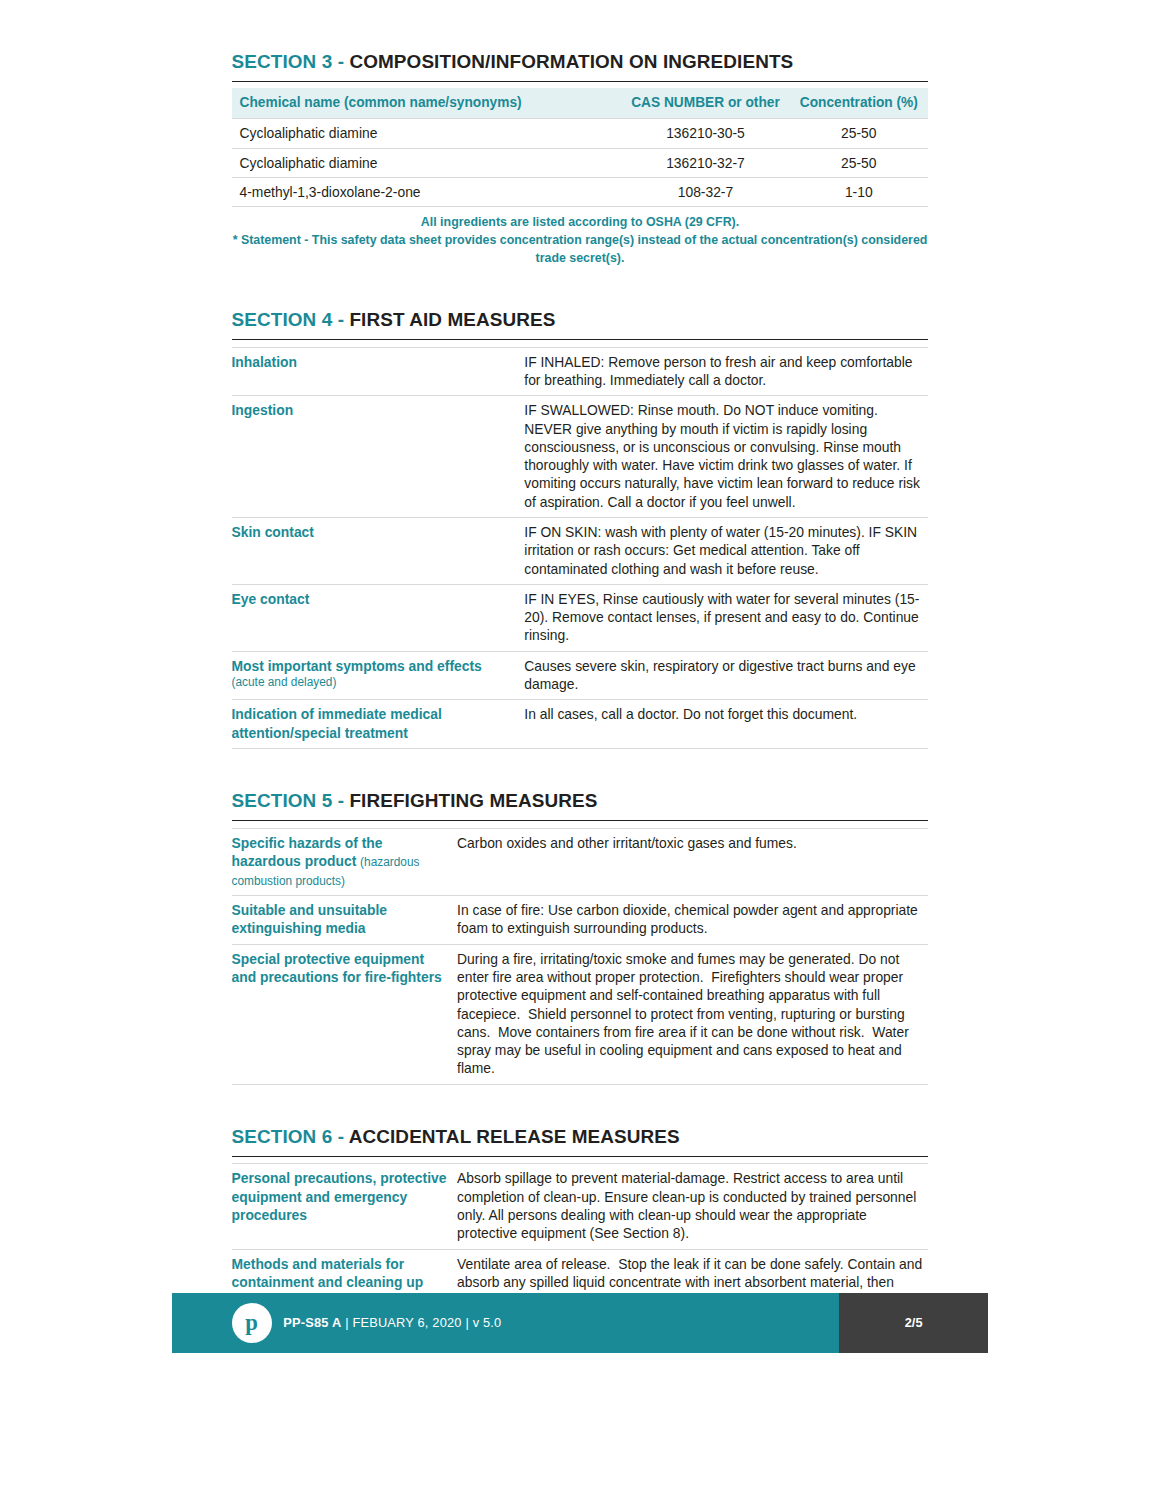SECTION 3 - COMPOSITION/INFORMATION ON INGREDIENTS
| Chemical name (common name/synonyms) | CAS NUMBER or other | Concentration (%) |
| --- | --- | --- |
| Cycloaliphatic diamine | 136210-30-5 | 25-50 |
| Cycloaliphatic diamine | 136210-32-7 | 25-50 |
| 4-methyl-1,3-dioxolane-2-one | 108-32-7 | 1-10 |
All ingredients are listed according to OSHA (29 CFR).
* Statement - This safety data sheet provides concentration range(s) instead of the actual concentration(s) considered trade secret(s).
SECTION 4 - FIRST AID MEASURES
| Inhalation | IF INHALED: Remove person to fresh air and keep comfortable for breathing. Immediately call a doctor. |
| Ingestion | IF SWALLOWED: Rinse mouth. Do NOT induce vomiting. NEVER give anything by mouth if victim is rapidly losing consciousness, or is unconscious or convulsing. Rinse mouth thoroughly with water. Have victim drink two glasses of water. If vomiting occurs naturally, have victim lean forward to reduce risk of aspiration. Call a doctor if you feel unwell. |
| Skin contact | IF ON SKIN: wash with plenty of water (15-20 minutes). IF SKIN irritation or rash occurs: Get medical attention. Take off contaminated clothing and wash it before reuse. |
| Eye contact | IF IN EYES, Rinse cautiously with water for several minutes (15-20). Remove contact lenses, if present and easy to do. Continue rinsing. |
| Most important symptoms and effects (acute and delayed) | Causes severe skin, respiratory or digestive tract burns and eye damage. |
| Indication of immediate medical attention/special treatment | In all cases, call a doctor. Do not forget this document. |
SECTION 5 - FIREFIGHTING MEASURES
| Specific hazards of the hazardous product (hazardous combustion products) | Carbon oxides and other irritant/toxic gases and fumes. |
| Suitable and unsuitable extinguishing media | In case of fire: Use carbon dioxide, chemical powder agent and appropriate foam to extinguish surrounding products. |
| Special protective equipment and precautions for fire-fighters | During a fire, irritating/toxic smoke and fumes may be generated. Do not enter fire area without proper protection. Firefighters should wear proper protective equipment and self-contained breathing apparatus with full facepiece. Shield personnel to protect from venting, rupturing or bursting cans. Move containers from fire area if it can be done without risk. Water spray may be useful in cooling equipment and cans exposed to heat and flame. |
SECTION 6 - ACCIDENTAL RELEASE MEASURES
| Personal precautions, protective equipment and emergency procedures | Absorb spillage to prevent material-damage. Restrict access to area until completion of clean-up. Ensure clean-up is conducted by trained personnel only. All persons dealing with clean-up should wear the appropriate protective equipment (See Section 8). |
| Methods and materials for containment and cleaning up | Ventilate area of release. Stop the leak if it can be done safely. Contain and absorb any spilled liquid concentrate with inert absorbent material, then place material into a container for later disposal (see Section 13). Contaminated absorbent material may pose the same hazards as the spilled product. Notify the appropriate authorities as required. |
p
PP-S85 A | FEBUARY 6, 2020 | v 5.0
2/5